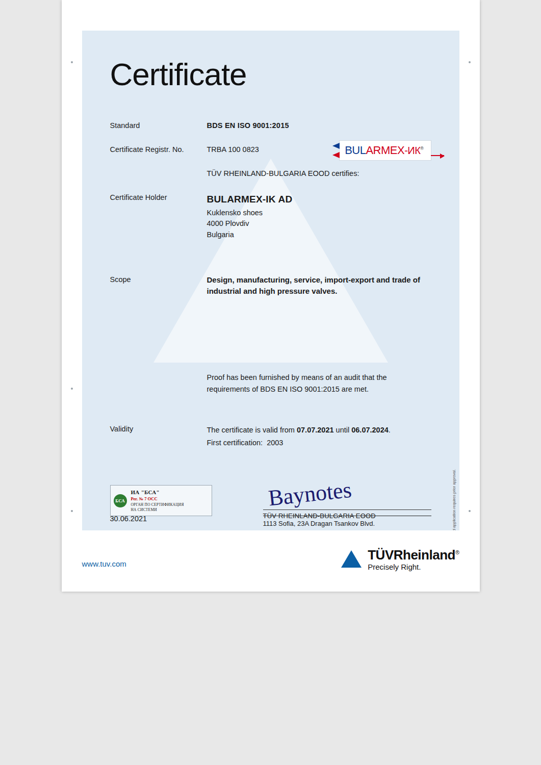BUL ARMEX-ИК®
Certificate
| Standard | BDS EN ISO 9001:2015 |
| Certificate Registr. No. | TRBA 100 0823 |
| | TÜV RHEINLAND-BULGARIA EOOD certifies: |
| Certificate Holder | BULARMEX-IK AD Kuklensko shoes 4000 Plovdiv Bulgaria |
| Scope | Design, manufacturing, service, import-export and trade of industrial and high pressure valves. |
| | Proof has been furnished by means of an audit that the requirements of BDS EN ISO 9001:2015 are met. |
| Validity | The certificate is valid from 07.07.2021 until 06.07.2024 . First certification: 2003 |
30.06.2021
Baynotes
TÜV RHEINLAND-BULGARIA EOOD
1113 Sofia, 23A Dragan Tsankov Blvd.
БСА
ИА "БСА"
Рег. № 7 ОСС
ОРГАН ПО СЕРТИФИКАЦИЯ
НА СИСТЕМИ
© TÜV, TUEV and TUV are registered trademarks. Utilisation and application requires prior approval.
www.tuv.com
TÜVRheinland®
Precisely Right.